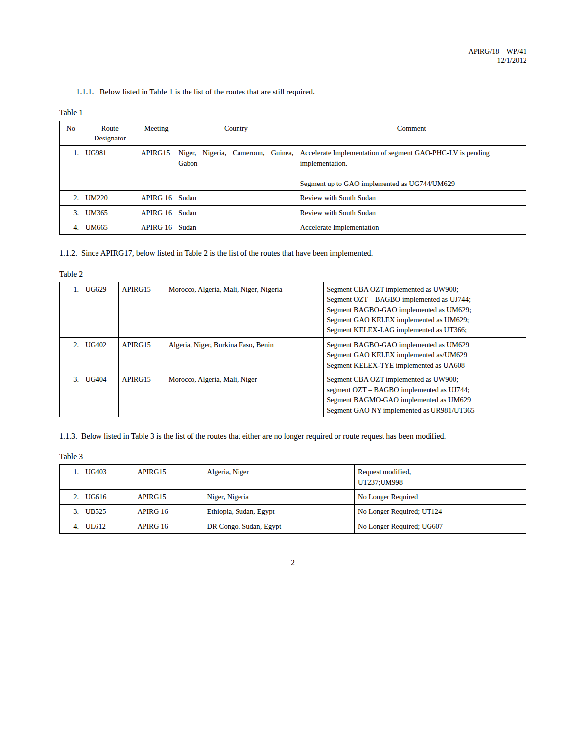APIRG/18 – WP/41
12/1/2012
1.1.1. Below listed in Table 1 is the list of the routes that are still required.
Table 1
| No | Route Designator | Meeting | Country | Comment |
| --- | --- | --- | --- | --- |
| 1. | UG981 | APIRG15 | Niger, Nigeria, Cameroun, Guinea, Gabon | Accelerate Implementation of segment GAO-PHC-LV is pending implementation. Segment up to GAO implemented as UG744/UM629 |
| 2. | UM220 | APIRG 16 | Sudan | Review with South Sudan |
| 3. | UM365 | APIRG 16 | Sudan | Review with South Sudan |
| 4. | UM665 | APIRG 16 | Sudan | Accelerate Implementation |
1.1.2. Since APIRG17, below listed in Table 2 is the list of the routes that have been implemented.
Table 2
| 1. | UG629 | APIRG15 | Morocco, Algeria, Mali, Niger, Nigeria | Segment CBA OZT implemented as UW900; Segment OZT – BAGBO implemented as UJ744; Segment BAGBO-GAO implemented as UM629; Segment GAO KELEX implemented as UM629; Segment KELEX-LAG implemented as UT366; |
| 2. | UG402 | APIRG15 | Algeria, Niger, Burkina Faso, Benin | Segment BAGBO-GAO implemented as UM629 Segment GAO KELEX implemented as/UM629 Segment KELEX-TYE implemented as UA608 |
| 3. | UG404 | APIRG15 | Morocco, Algeria, Mali, Niger | Segment CBA OZT implemented as UW900; segment OZT – BAGBO implemented as UJ744; Segment BAGMO-GAO implemented as UM629 Segment GAO NY implemented as UR981/UT365 |
1.1.3. Below listed in Table 3 is the list of the routes that either are no longer required or route request has been modified.
Table 3
| 1. | UG403 | APIRG15 | Algeria, Niger | Request modified, UT237;UM998 |
| 2. | UG616 | APIRG15 | Niger, Nigeria | No Longer Required |
| 3. | UB525 | APIRG 16 | Ethiopia, Sudan, Egypt | No Longer Required; UT124 |
| 4. | UL612 | APIRG 16 | DR Congo, Sudan, Egypt | No Longer Required; UG607 |
2